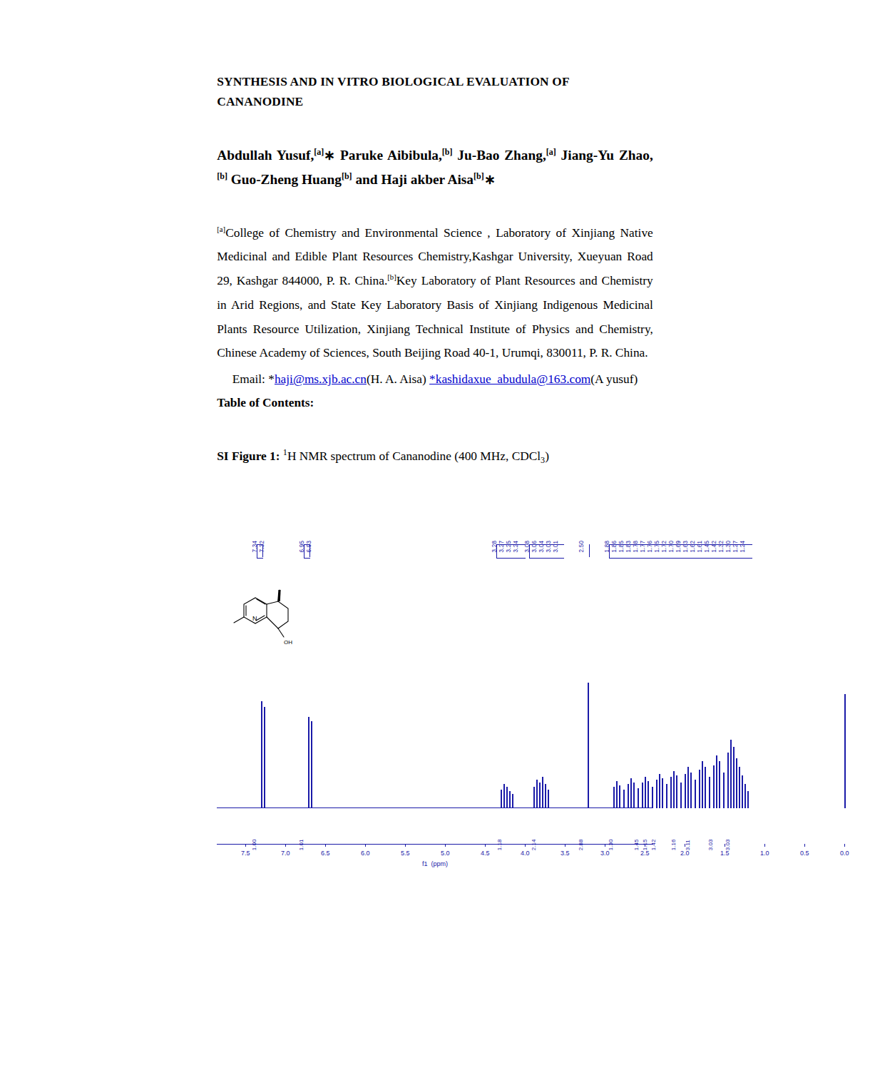SYNTHESIS AND IN VITRO BIOLOGICAL EVALUATION OF CANANODINE
Abdullah Yusuf,[a]∗ Paruke Aibibula,[b] Ju-Bao Zhang,[a] Jiang-Yu Zhao,[b] Guo-Zheng Huang[b] and Haji akber Aisa[b]∗
[a]College of Chemistry and Environmental Science , Laboratory of Xinjiang Native Medicinal and Edible Plant Resources Chemistry,Kashgar University, Xueyuan Road 29, Kashgar 844000, P. R. China.[b]Key Laboratory of Plant Resources and Chemistry in Arid Regions, and State Key Laboratory Basis of Xinjiang Indigenous Medicinal Plants Resource Utilization, Xinjiang Technical Institute of Physics and Chemistry, Chinese Academy of Sciences, South Beijing Road 40-1, Urumqi, 830011, P. R. China.
Email: *haji@ms.xjb.ac.cn(H. A. Aisa) *kashidaxue_abudula@163.com(A yusuf)
Table of Contents:
SI Figure 1: 1H NMR spectrum of Cananodine (400 MHz, CDCl3)
7.34
7.32
6.95
6.93
3.28
3.27
3.25
3.24
3.08
3.06
3.04
3.03
3.01
2.50
1.88
1.86
1.85
1.83
1.78
1.77
1.76
1.75
1.72
1.70
1.69
1.63
1.62
1.61
1.45
1.42
1.32
1.30
1.27
1.24
N OH
1.00
1.01
1.18
2.14
2.88
1.30
1.45
1.15
1.42
1.16
3.11
3.03
3.03
7.5
7.0
6.5
6.0
5.5
5.0
4.5
4.0
3.5
3.0
2.5
2.0
1.5
1.0
0.5
0.0
−0.
f1 (ppm)